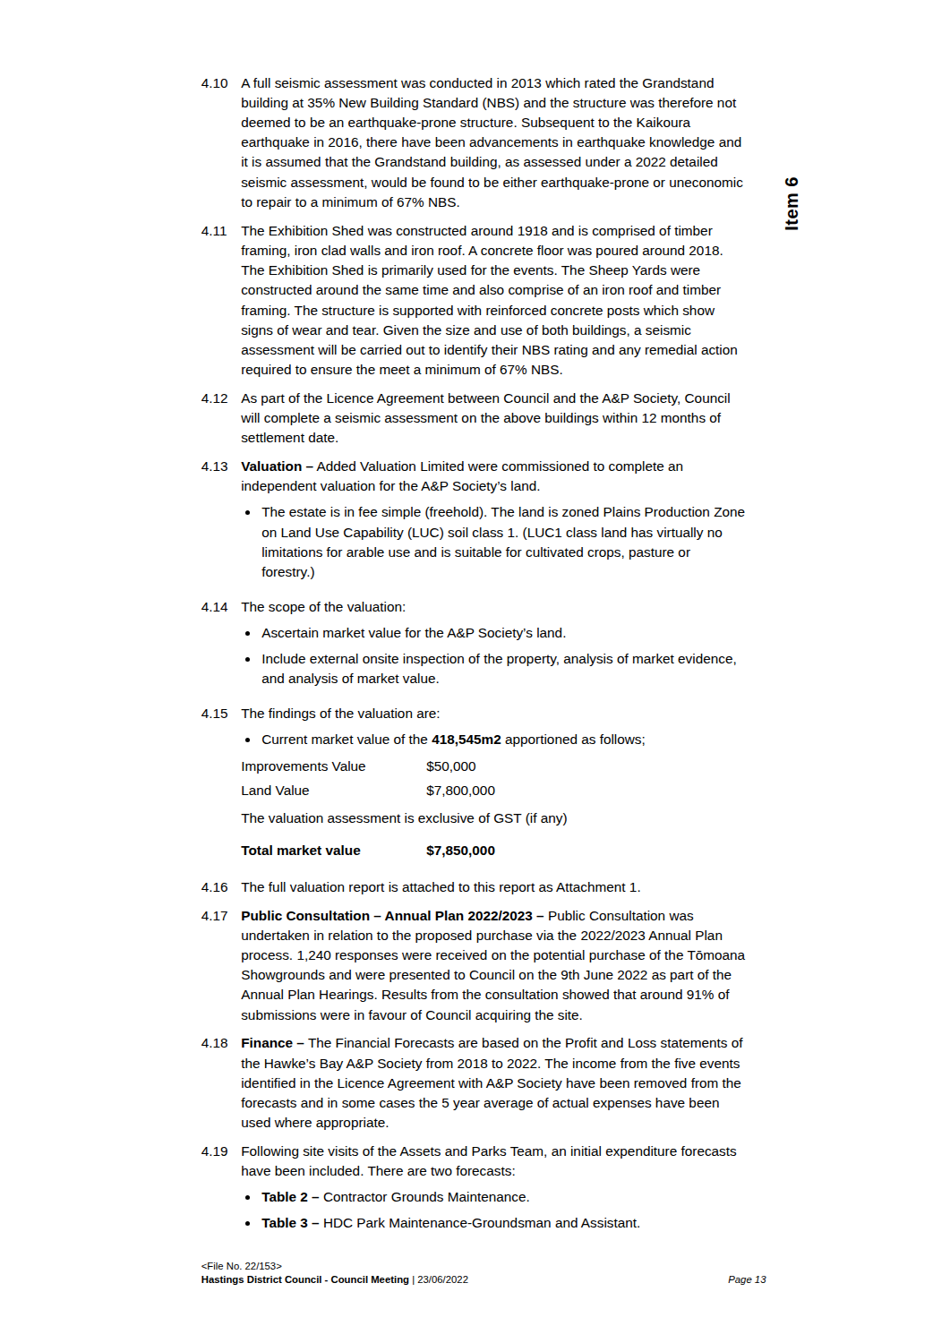Item 6
4.10
A full seismic assessment was conducted in 2013 which rated the Grandstand building at 35% New Building Standard (NBS) and the structure was therefore not deemed to be an earthquake-prone structure. Subsequent to the Kaikoura earthquake in 2016, there have been advancements in earthquake knowledge and it is assumed that the Grandstand building, as assessed under a 2022 detailed seismic assessment, would be found to be either earthquake-prone or uneconomic to repair to a minimum of 67% NBS.
4.11
The Exhibition Shed was constructed around 1918 and is comprised of timber framing, iron clad walls and iron roof. A concrete floor was poured around 2018. The Exhibition Shed is primarily used for the events. The Sheep Yards were constructed around the same time and also comprise of an iron roof and timber framing. The structure is supported with reinforced concrete posts which show signs of wear and tear. Given the size and use of both buildings, a seismic assessment will be carried out to identify their NBS rating and any remedial action required to ensure the meet a minimum of 67% NBS.
4.12
As part of the Licence Agreement between Council and the A&P Society, Council will complete a seismic assessment on the above buildings within 12 months of settlement date.
4.13
Valuation – Added Valuation Limited were commissioned to complete an independent valuation for the A&P Society’s land.
The estate is in fee simple (freehold). The land is zoned Plains Production Zone on Land Use Capability (LUC) soil class 1. (LUC1 class land has virtually no limitations for arable use and is suitable for cultivated crops, pasture or forestry.)
4.14
The scope of the valuation:
Ascertain market value for the A&P Society’s land.
Include external onsite inspection of the property, analysis of market evidence, and analysis of market value.
4.15
The findings of the valuation are:
Current market value of the 418,545m2 apportioned as follows;
Improvements Value
$50,000
Land Value
$7,800,000
The valuation assessment is exclusive of GST (if any)
Total market value
$7,850,000
4.16
The full valuation report is attached to this report as Attachment 1.
4.17
Public Consultation – Annual Plan 2022/2023 – Public Consultation was undertaken in relation to the proposed purchase via the 2022/2023 Annual Plan process. 1,240 responses were received on the potential purchase of the Tōmoana Showgrounds and were presented to Council on the 9th June 2022 as part of the Annual Plan Hearings. Results from the consultation showed that around 91% of submissions were in favour of Council acquiring the site.
4.18
Finance – The Financial Forecasts are based on the Profit and Loss statements of the Hawke’s Bay A&P Society from 2018 to 2022. The income from the five events identified in the Licence Agreement with A&P Society have been removed from the forecasts and in some cases the 5 year average of actual expenses have been used where appropriate.
4.19
Following site visits of the Assets and Parks Team, an initial expenditure forecasts have been included. There are two forecasts:
Table 2 – Contractor Grounds Maintenance.
Table 3 – HDC Park Maintenance-Groundsman and Assistant.
<File No. 22/153>
Hastings District Council - Council Meeting | 23/06/2022
Page 13